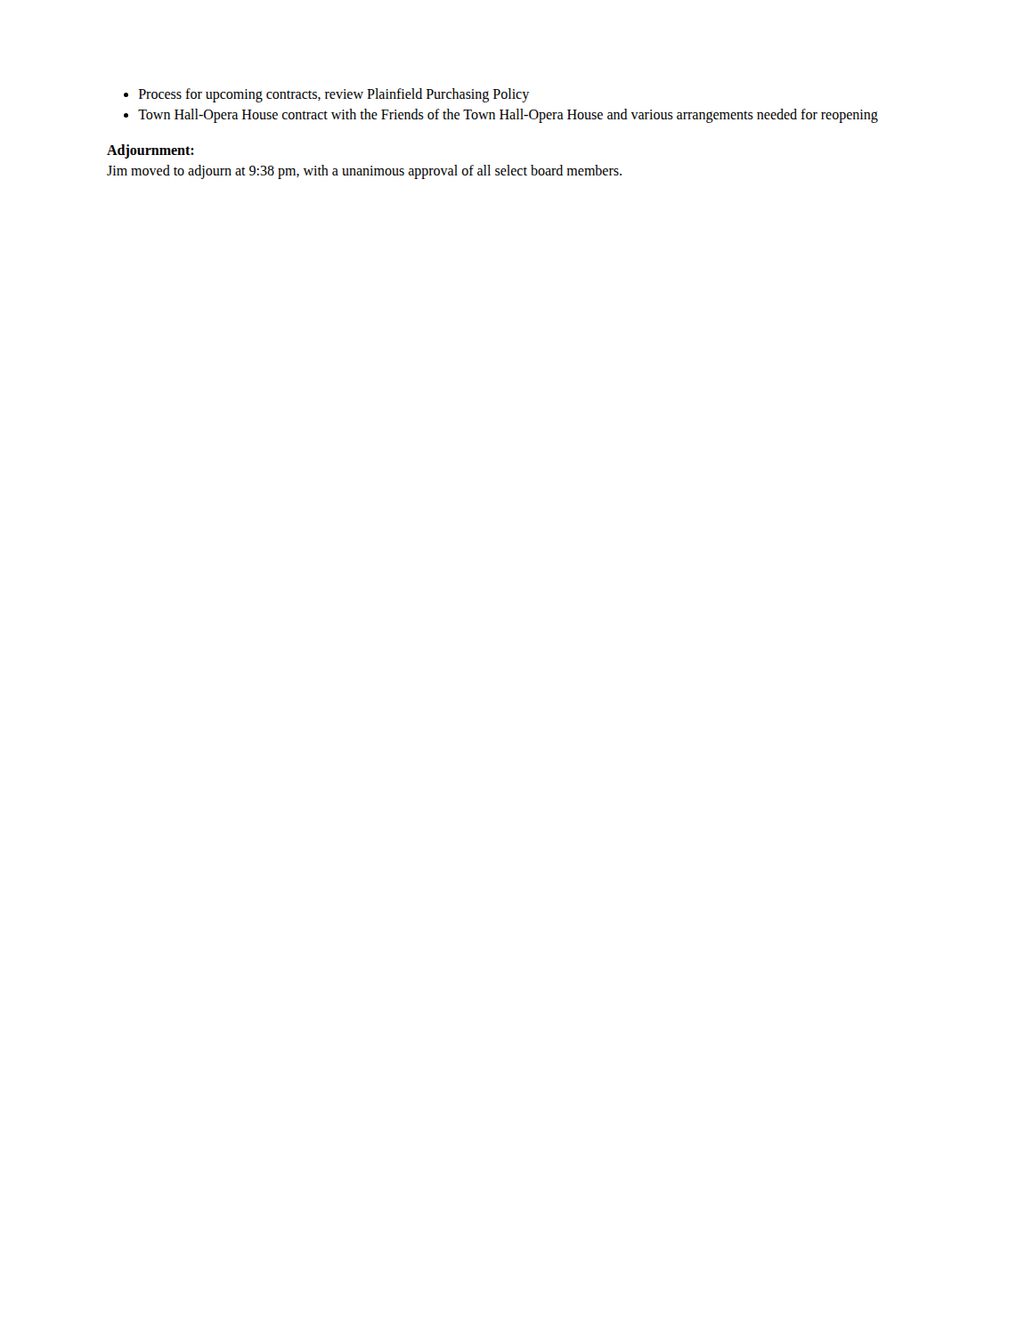Process for upcoming contracts, review Plainfield Purchasing Policy
Town Hall-Opera House contract with the Friends of the Town Hall-Opera House and various arrangements needed for reopening
Adjournment:
Jim moved to adjourn at 9:38 pm, with a unanimous approval of all select board members.